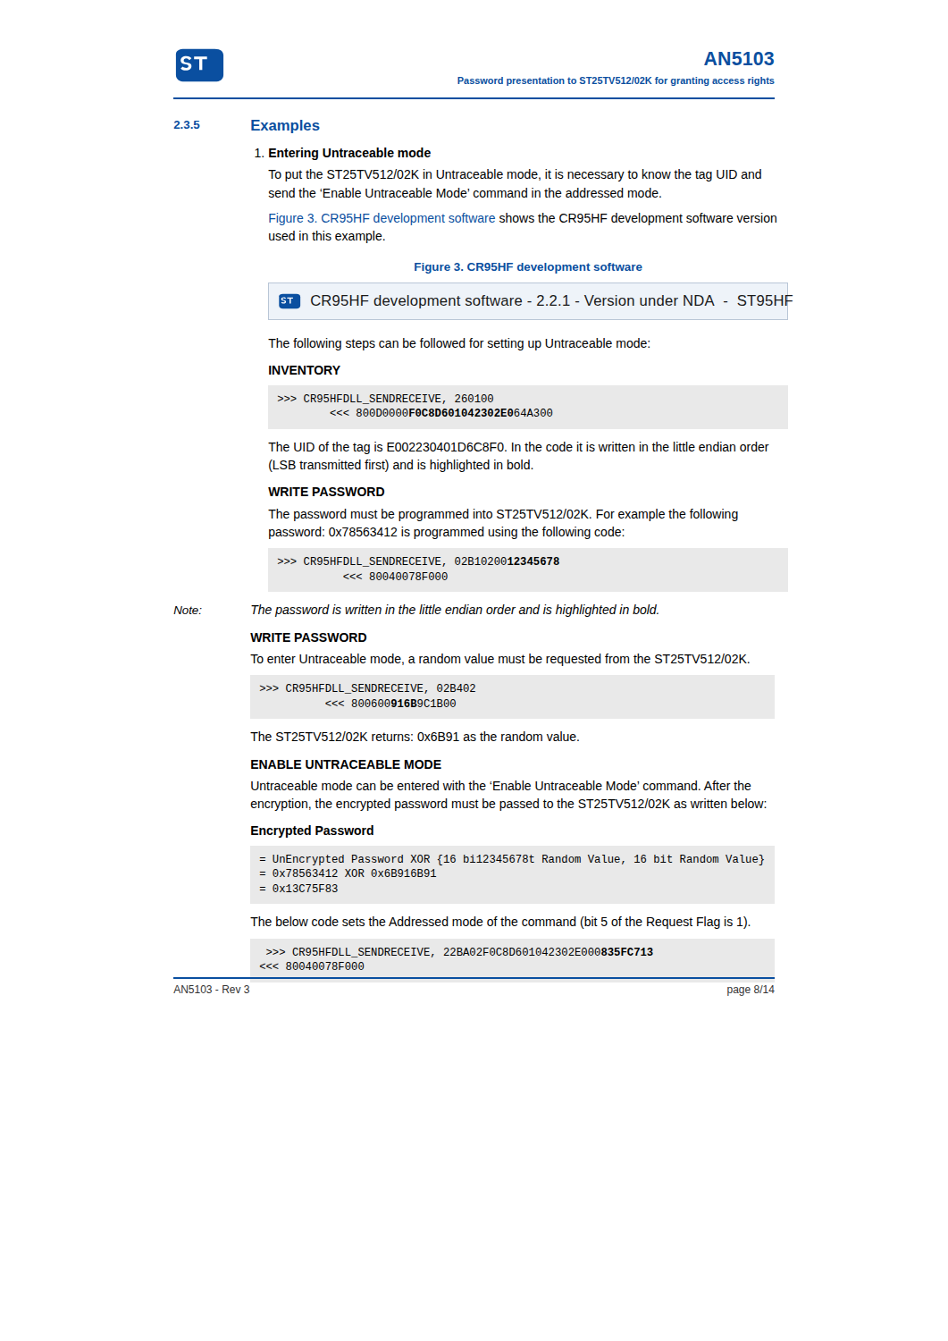AN5103
Password presentation to ST25TV512/02K for granting access rights
2.3.5
Examples
Entering Untraceable mode
To put the ST25TV512/02K in Untraceable mode, it is necessary to know the tag UID and send the ‘Enable Untraceable Mode’ command in the addressed mode.
Figure 3. CR95HF development software shows the CR95HF development software version used in this example.
Figure 3. CR95HF development software
CR95HF development software - 2.2.1 - Version under NDA - ST95HF
The following steps can be followed for setting up Untraceable mode:
INVENTORY
>>> CR95HFDLL_SENDRECEIVE, 260100
        <<< 800D0000F0C8D601042302E064A300
The UID of the tag is E002230401D6C8F0. In the code it is written in the little endian order (LSB transmitted first) and is highlighted in bold.
WRITE PASSWORD
The password must be programmed into ST25TV512/02K. For example the following password: 0x78563412 is programmed using the following code:
>>> CR95HFDLL_SENDRECEIVE, 02B1020012345678
          <<< 80040078F000
Note:
The password is written in the little endian order and is highlighted in bold.
WRITE PASSWORD
To enter Untraceable mode, a random value must be requested from the ST25TV512/02K.
>>> CR95HFDLL_SENDRECEIVE, 02B402
          <<< 800600916B9C1B00
The ST25TV512/02K returns: 0x6B91 as the random value.
ENABLE UNTRACEABLE MODE
Untraceable mode can be entered with the ‘Enable Untraceable Mode’ command. After the encryption, the encrypted password must be passed to the ST25TV512/02K as written below:
Encrypted Password
= UnEncrypted Password XOR {16 bi12345678t Random Value, 16 bit Random Value}
= 0x78563412 XOR 0x6B916B91
= 0x13C75F83
The below code sets the Addressed mode of the command (bit 5 of the Request Flag is 1).
 >>> CR95HFDLL_SENDRECEIVE, 22BA02F0C8D601042302E000835FC713
<<< 80040078F000
AN5103 - Rev 3
page 8/14